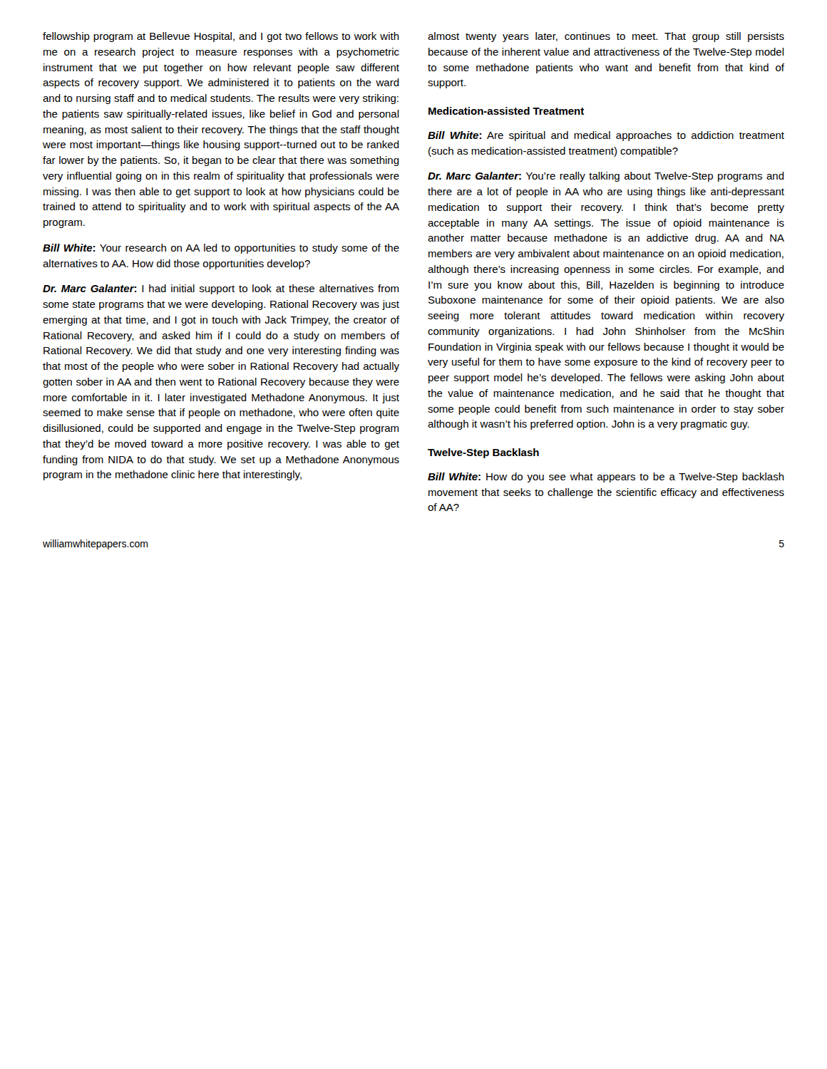fellowship program at Bellevue Hospital, and I got two fellows to work with me on a research project to measure responses with a psychometric instrument that we put together on how relevant people saw different aspects of recovery support. We administered it to patients on the ward and to nursing staff and to medical students. The results were very striking: the patients saw spiritually-related issues, like belief in God and personal meaning, as most salient to their recovery. The things that the staff thought were most important—things like housing support--turned out to be ranked far lower by the patients. So, it began to be clear that there was something very influential going on in this realm of spirituality that professionals were missing. I was then able to get support to look at how physicians could be trained to attend to spirituality and to work with spiritual aspects of the AA program.
Bill White: Your research on AA led to opportunities to study some of the alternatives to AA. How did those opportunities develop?
Dr. Marc Galanter: I had initial support to look at these alternatives from some state programs that we were developing. Rational Recovery was just emerging at that time, and I got in touch with Jack Trimpey, the creator of Rational Recovery, and asked him if I could do a study on members of Rational Recovery. We did that study and one very interesting finding was that most of the people who were sober in Rational Recovery had actually gotten sober in AA and then went to Rational Recovery because they were more comfortable in it. I later investigated Methadone Anonymous. It just seemed to make sense that if people on methadone, who were often quite disillusioned, could be supported and engage in the Twelve-Step program that they’d be moved toward a more positive recovery. I was able to get funding from NIDA to do that study. We set up a Methadone Anonymous program in the methadone clinic here that interestingly,
almost twenty years later, continues to meet. That group still persists because of the inherent value and attractiveness of the Twelve-Step model to some methadone patients who want and benefit from that kind of support.
Medication-assisted Treatment
Bill White: Are spiritual and medical approaches to addiction treatment (such as medication-assisted treatment) compatible?
Dr. Marc Galanter: You’re really talking about Twelve-Step programs and there are a lot of people in AA who are using things like anti-depressant medication to support their recovery. I think that’s become pretty acceptable in many AA settings. The issue of opioid maintenance is another matter because methadone is an addictive drug. AA and NA members are very ambivalent about maintenance on an opioid medication, although there’s increasing openness in some circles. For example, and I’m sure you know about this, Bill, Hazelden is beginning to introduce Suboxone maintenance for some of their opioid patients. We are also seeing more tolerant attitudes toward medication within recovery community organizations. I had John Shinholser from the McShin Foundation in Virginia speak with our fellows because I thought it would be very useful for them to have some exposure to the kind of recovery peer to peer support model he’s developed. The fellows were asking John about the value of maintenance medication, and he said that he thought that some people could benefit from such maintenance in order to stay sober although it wasn’t his preferred option. John is a very pragmatic guy.
Twelve-Step Backlash
Bill White: How do you see what appears to be a Twelve-Step backlash movement that seeks to challenge the scientific efficacy and effectiveness of AA?
williamwhitepapers.com 5